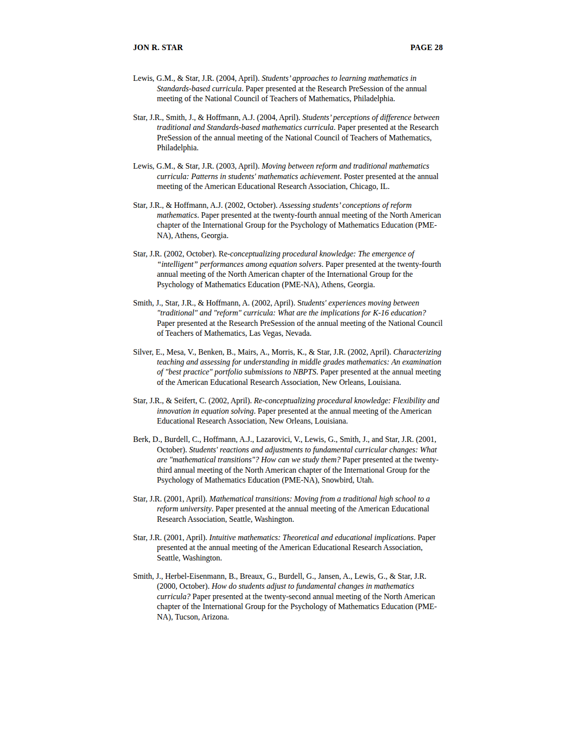Jon R. Star Page 28
Lewis, G.M., & Star, J.R. (2004, April). Students’ approaches to learning mathematics in Standards-based curricula. Paper presented at the Research PreSession of the annual meeting of the National Council of Teachers of Mathematics, Philadelphia.
Star, J.R., Smith, J., & Hoffmann, A.J. (2004, April). Students’ perceptions of difference between traditional and Standards-based mathematics curricula. Paper presented at the Research PreSession of the annual meeting of the National Council of Teachers of Mathematics, Philadelphia.
Lewis, G.M., & Star, J.R. (2003, April). Moving between reform and traditional mathematics curricula: Patterns in students' mathematics achievement. Poster presented at the annual meeting of the American Educational Research Association, Chicago, IL.
Star, J.R., & Hoffmann, A.J. (2002, October). Assessing students’ conceptions of reform mathematics. Paper presented at the twenty-fourth annual meeting of the North American chapter of the International Group for the Psychology of Mathematics Education (PME-NA), Athens, Georgia.
Star, J.R. (2002, October). Re-conceptualizing procedural knowledge: The emergence of “intelligent” performances among equation solvers. Paper presented at the twenty-fourth annual meeting of the North American chapter of the International Group for the Psychology of Mathematics Education (PME-NA), Athens, Georgia.
Smith, J., Star, J.R., & Hoffmann, A. (2002, April). Students' experiences moving between "traditional" and "reform" curricula: What are the implications for K-16 education? Paper presented at the Research PreSession of the annual meeting of the National Council of Teachers of Mathematics, Las Vegas, Nevada.
Silver, E., Mesa, V., Benken, B., Mairs, A., Morris, K., & Star, J.R. (2002, April). Characterizing teaching and assessing for understanding in middle grades mathematics: An examination of "best practice" portfolio submissions to NBPTS. Paper presented at the annual meeting of the American Educational Research Association, New Orleans, Louisiana.
Star, J.R., & Seifert, C. (2002, April). Re-conceptualizing procedural knowledge: Flexibility and innovation in equation solving. Paper presented at the annual meeting of the American Educational Research Association, New Orleans, Louisiana.
Berk, D., Burdell, C., Hoffmann, A.J., Lazarovici, V., Lewis, G., Smith, J., and Star, J.R. (2001, October). Students' reactions and adjustments to fundamental curricular changes: What are "mathematical transitions"? How can we study them? Paper presented at the twenty-third annual meeting of the North American chapter of the International Group for the Psychology of Mathematics Education (PME-NA), Snowbird, Utah.
Star, J.R. (2001, April). Mathematical transitions: Moving from a traditional high school to a reform university. Paper presented at the annual meeting of the American Educational Research Association, Seattle, Washington.
Star, J.R. (2001, April). Intuitive mathematics: Theoretical and educational implications. Paper presented at the annual meeting of the American Educational Research Association, Seattle, Washington.
Smith, J., Herbel-Eisenmann, B., Breaux, G., Burdell, G., Jansen, A., Lewis, G., & Star, J.R. (2000, October). How do students adjust to fundamental changes in mathematics curricula? Paper presented at the twenty-second annual meeting of the North American chapter of the International Group for the Psychology of Mathematics Education (PME-NA), Tucson, Arizona.